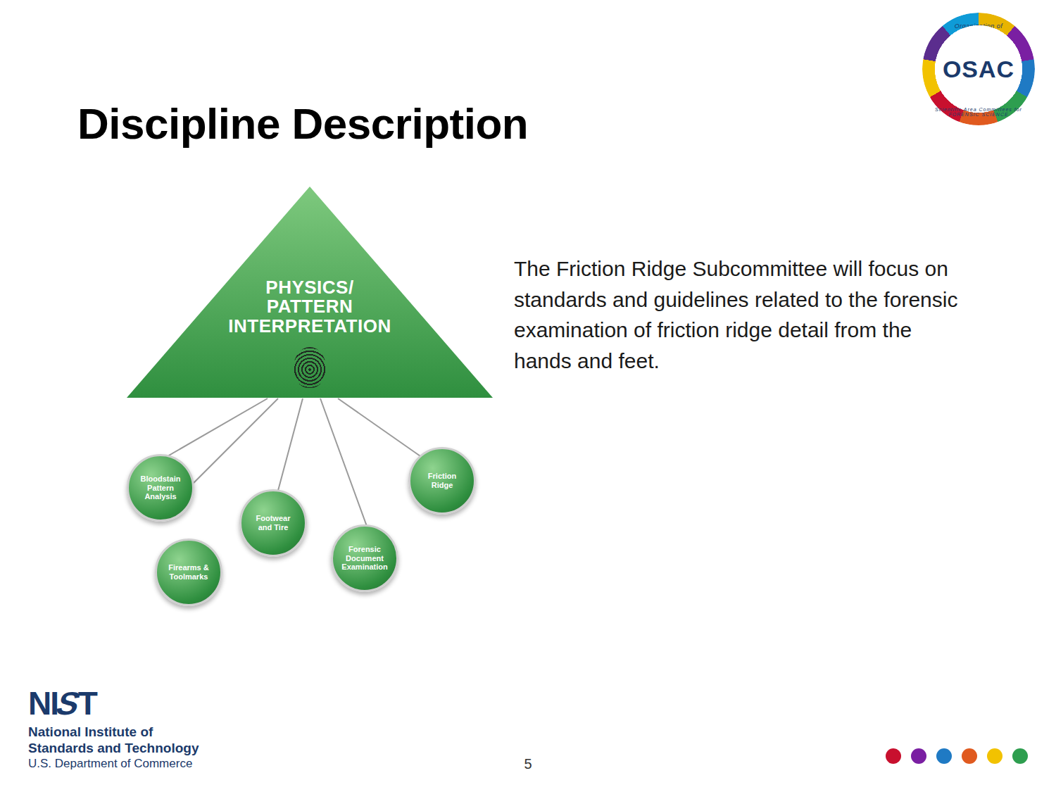Organization of
OSAC
Scientific Area Committees for FORENSIC SCIENCE
Discipline Description
PHYSICS/
PATTERN
INTERPRETATION
Bloodstain
Pattern
Analysis
Firearms &
Toolmarks
Footwear
and Tire
Forensic
Document
Examination
Friction
Ridge
The Friction Ridge Subcommittee will focus on standards and guidelines related to the forensic examination of friction ridge detail from the hands and feet.
NIST
National Institute of
Standards and Technology
U.S. Department of Commerce
5